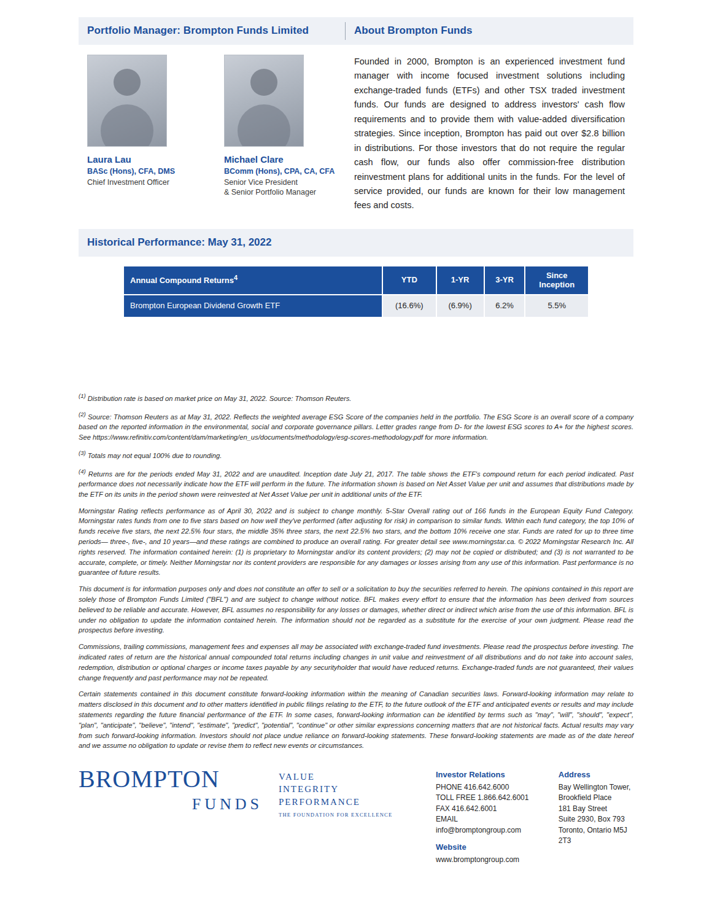Portfolio Manager: Brompton Funds Limited
About Brompton Funds
Laura Lau
BASc (Hons), CFA, DMS
Chief Investment Officer
Michael Clare
BComm (Hons), CPA, CA, CFA
Senior Vice President
& Senior Portfolio Manager
Founded in 2000, Brompton is an experienced investment fund manager with income focused investment solutions including exchange-traded funds (ETFs) and other TSX traded investment funds. Our funds are designed to address investors' cash flow requirements and to provide them with value-added diversification strategies. Since inception, Brompton has paid out over $2.8 billion in distributions. For those investors that do not require the regular cash flow, our funds also offer commission-free distribution reinvestment plans for additional units in the funds. For the level of service provided, our funds are known for their low management fees and costs.
Historical Performance: May 31, 2022
| Annual Compound Returns 4 | YTD | 1-YR | 3-YR | Since Inception |
| --- | --- | --- | --- | --- |
| Brompton European Dividend Growth ETF | (16.6%) | (6.9%) | 6.2% | 5.5% |
(1) Distribution rate is based on market price on May 31, 2022. Source: Thomson Reuters.
(2) Source: Thomson Reuters as at May 31, 2022. Reflects the weighted average ESG Score of the companies held in the portfolio. The ESG Score is an overall score of a company based on the reported information in the environmental, social and corporate governance pillars. Letter grades range from D- for the lowest ESG scores to A+ for the highest scores. See https://www.refinitiv.com/content/dam/marketing/en_us/documents/methodology/esg-scores-methodology.pdf for more information.
(3) Totals may not equal 100% due to rounding.
(4) Returns are for the periods ended May 31, 2022 and are unaudited. Inception date July 21, 2017. The table shows the ETF's compound return for each period indicated. Past performance does not necessarily indicate how the ETF will perform in the future. The information shown is based on Net Asset Value per unit and assumes that distributions made by the ETF on its units in the period shown were reinvested at Net Asset Value per unit in additional units of the ETF.
Morningstar Rating reflects performance as of April 30, 2022 and is subject to change monthly. 5-Star Overall rating out of 166 funds in the European Equity Fund Category. Morningstar rates funds from one to five stars based on how well they've performed (after adjusting for risk) in comparison to similar funds. Within each fund category, the top 10% of funds receive five stars, the next 22.5% four stars, the middle 35% three stars, the next 22.5% two stars, and the bottom 10% receive one star. Funds are rated for up to three time periods— three-, five-, and 10 years—and these ratings are combined to produce an overall rating. For greater detail see www.morningstar.ca. © 2022 Morningstar Research Inc. All rights reserved. The information contained herein: (1) is proprietary to Morningstar and/or its content providers; (2) may not be copied or distributed; and (3) is not warranted to be accurate, complete, or timely. Neither Morningstar nor its content providers are responsible for any damages or losses arising from any use of this information. Past performance is no guarantee of future results.
This document is for information purposes only and does not constitute an offer to sell or a solicitation to buy the securities referred to herein. The opinions contained in this report are solely those of Brompton Funds Limited ("BFL") and are subject to change without notice. BFL makes every effort to ensure that the information has been derived from sources believed to be reliable and accurate. However, BFL assumes no responsibility for any losses or damages, whether direct or indirect which arise from the use of this information. BFL is under no obligation to update the information contained herein. The information should not be regarded as a substitute for the exercise of your own judgment. Please read the prospectus before investing.
Commissions, trailing commissions, management fees and expenses all may be associated with exchange-traded fund investments. Please read the prospectus before investing. The indicated rates of return are the historical annual compounded total returns including changes in unit value and reinvestment of all distributions and do not take into account sales, redemption, distribution or optional charges or income taxes payable by any securityholder that would have reduced returns. Exchange-traded funds are not guaranteed, their values change frequently and past performance may not be repeated.
Certain statements contained in this document constitute forward-looking information within the meaning of Canadian securities laws. Forward-looking information may relate to matters disclosed in this document and to other matters identified in public filings relating to the ETF, to the future outlook of the ETF and anticipated events or results and may include statements regarding the future financial performance of the ETF. In some cases, forward-looking information can be identified by terms such as "may", "will", "should", "expect", "plan", "anticipate", "believe", "intend", "estimate", "predict", "potential", "continue" or other similar expressions concerning matters that are not historical facts. Actual results may vary from such forward-looking information. Investors should not place undue reliance on forward-looking statements. These forward-looking statements are made as of the date hereof and we assume no obligation to update or revise them to reflect new events or circumstances.
BROMPTON
FUNDS
VALUE
INTEGRITY
PERFORMANCE
THE FOUNDATION FOR EXCELLENCE
Investor Relations
PHONE 416.642.6000
TOLL FREE 1.866.642.6001
FAX 416.642.6001
EMAIL info@bromptongroup.com
Website
www.bromptongroup.com
Address
Bay Wellington Tower,
Brookfield Place
181 Bay Street
Suite 2930, Box 793
Toronto, Ontario M5J 2T3